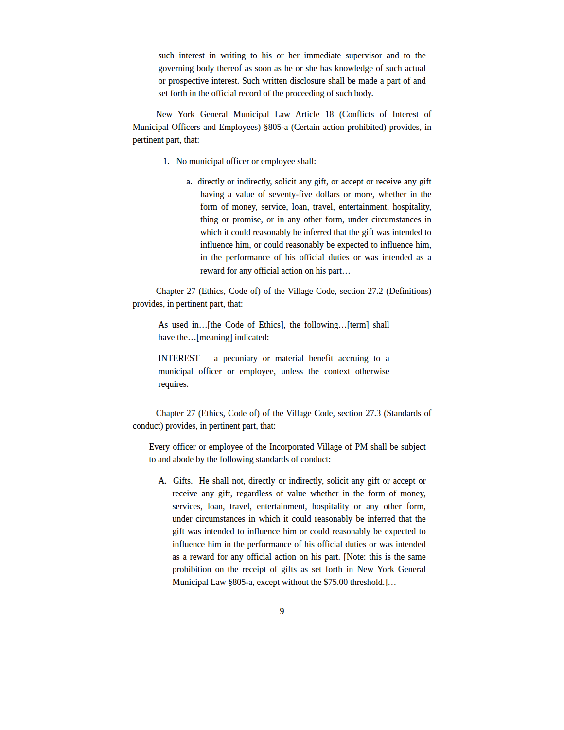such interest in writing to his or her immediate supervisor and to the governing body thereof as soon as he or she has knowledge of such actual or prospective interest. Such written disclosure shall be made a part of and set forth in the official record of the proceeding of such body.
New York General Municipal Law Article 18 (Conflicts of Interest of Municipal Officers and Employees) §805-a (Certain action prohibited) provides, in pertinent part, that:
1. No municipal officer or employee shall:
a. directly or indirectly, solicit any gift, or accept or receive any gift having a value of seventy-five dollars or more, whether in the form of money, service, loan, travel, entertainment, hospitality, thing or promise, or in any other form, under circumstances in which it could reasonably be inferred that the gift was intended to influence him, or could reasonably be expected to influence him, in the performance of his official duties or was intended as a reward for any official action on his part…
Chapter 27 (Ethics, Code of) of the Village Code, section 27.2 (Definitions) provides, in pertinent part, that:
As used in…[the Code of Ethics], the following…[term] shall have the…[meaning] indicated:
INTEREST – a pecuniary or material benefit accruing to a municipal officer or employee, unless the context otherwise requires.
Chapter 27 (Ethics, Code of) of the Village Code, section 27.3 (Standards of conduct) provides, in pertinent part, that:
Every officer or employee of the Incorporated Village of PM shall be subject to and abode by the following standards of conduct:
A. Gifts. He shall not, directly or indirectly, solicit any gift or accept or receive any gift, regardless of value whether in the form of money, services, loan, travel, entertainment, hospitality or any other form, under circumstances in which it could reasonably be inferred that the gift was intended to influence him or could reasonably be expected to influence him in the performance of his official duties or was intended as a reward for any official action on his part. [Note: this is the same prohibition on the receipt of gifts as set forth in New York General Municipal Law §805-a, except without the $75.00 threshold.]…
9